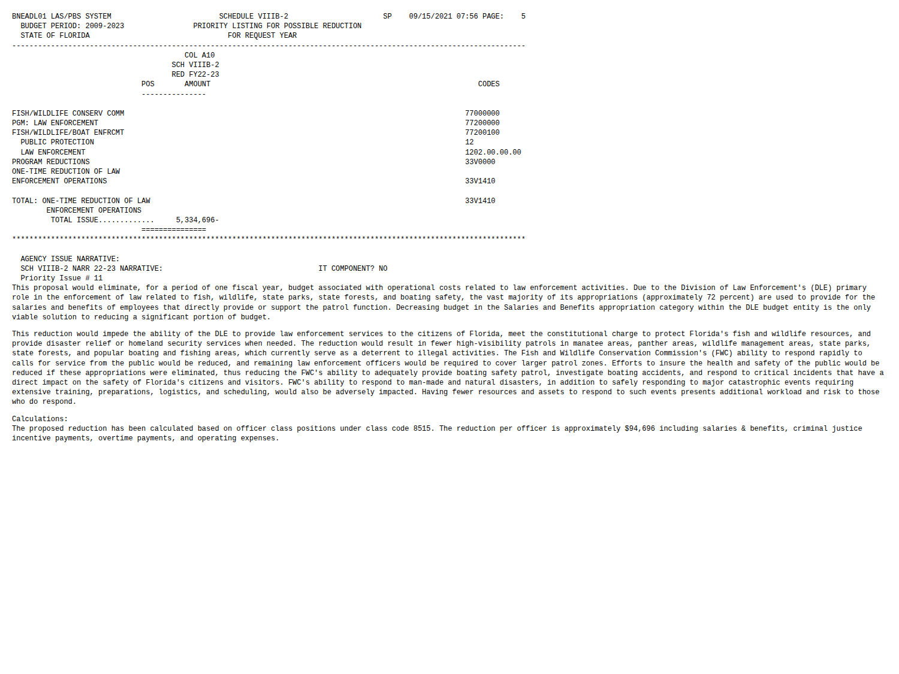BNEADL01 LAS/PBS SYSTEM                         SCHEDULE VIIIB-2                      SP    09/15/2021 07:56 PAGE:    5
  BUDGET PERIOD: 2009-2023                PRIORITY LISTING FOR POSSIBLE REDUCTION
  STATE OF FLORIDA                                FOR REQUEST YEAR
-----------------------------------------------------------------------------------------------------------------------
                                        COL A10
                                     SCH VIIIB-2
                                     RED FY22-23
                              POS       AMOUNT                                                              CODES
                              ---------------

FISH/WILDLIFE CONSERV COMM                                                                               77000000
PGM: LAW ENFORCEMENT                                                                                     77200000
FISH/WILDLIFE/BOAT ENFRCMT                                                                               77200100
  PUBLIC PROTECTION                                                                                      12
  LAW ENFORCEMENT                                                                                        1202.00.00.00
PROGRAM REDUCTIONS                                                                                       33V0000
ONE-TIME REDUCTION OF LAW
ENFORCEMENT OPERATIONS                                                                                   33V1410

TOTAL: ONE-TIME REDUCTION OF LAW                                                                         33V1410
        ENFORCEMENT OPERATIONS
         TOTAL ISSUE.............     5,334,696-
                              ===============
***********************************************************************************************************************

  AGENCY ISSUE NARRATIVE:
  SCH VIIIB-2 NARR 22-23 NARRATIVE:                                    IT COMPONENT? NO
  Priority Issue # 11
This proposal would eliminate, for a period of one fiscal year, budget associated with operational costs related to law enforcement activities. Due to the Division of Law Enforcement's (DLE) primary role in the enforcement of law related to fish, wildlife, state parks, state forests, and boating safety, the vast majority of its appropriations (approximately 72 percent) are used to provide for the salaries and benefits of employees that directly provide or support the patrol function. Decreasing budget in the Salaries and Benefits appropriation category within the DLE budget entity is the only viable solution to reducing a significant portion of budget.
This reduction would impede the ability of the DLE to provide law enforcement services to the citizens of Florida, meet the constitutional charge to protect Florida's fish and wildlife resources, and provide disaster relief or homeland security services when needed. The reduction would result in fewer high-visibility patrols in manatee areas, panther areas, wildlife management areas, state parks, state forests, and popular boating and fishing areas, which currently serve as a deterrent to illegal activities. The Fish and Wildlife Conservation Commission's (FWC) ability to respond rapidly to calls for service from the public would be reduced, and remaining law enforcement officers would be required to cover larger patrol zones. Efforts to insure the health and safety of the public would be reduced if these appropriations were eliminated, thus reducing the FWC's ability to adequately provide boating safety patrol, investigate boating accidents, and respond to critical incidents that have a direct impact on the safety of Florida's citizens and visitors. FWC's ability to respond to man-made and natural disasters, in addition to safely responding to major catastrophic events requiring extensive training, preparations, logistics, and scheduling, would also be adversely impacted. Having fewer resources and assets to respond to such events presents additional workload and risk to those who do respond.
Calculations:
The proposed reduction has been calculated based on officer class positions under class code 8515. The reduction per officer is approximately $94,696 including salaries & benefits, criminal justice incentive payments, overtime payments, and operating expenses.